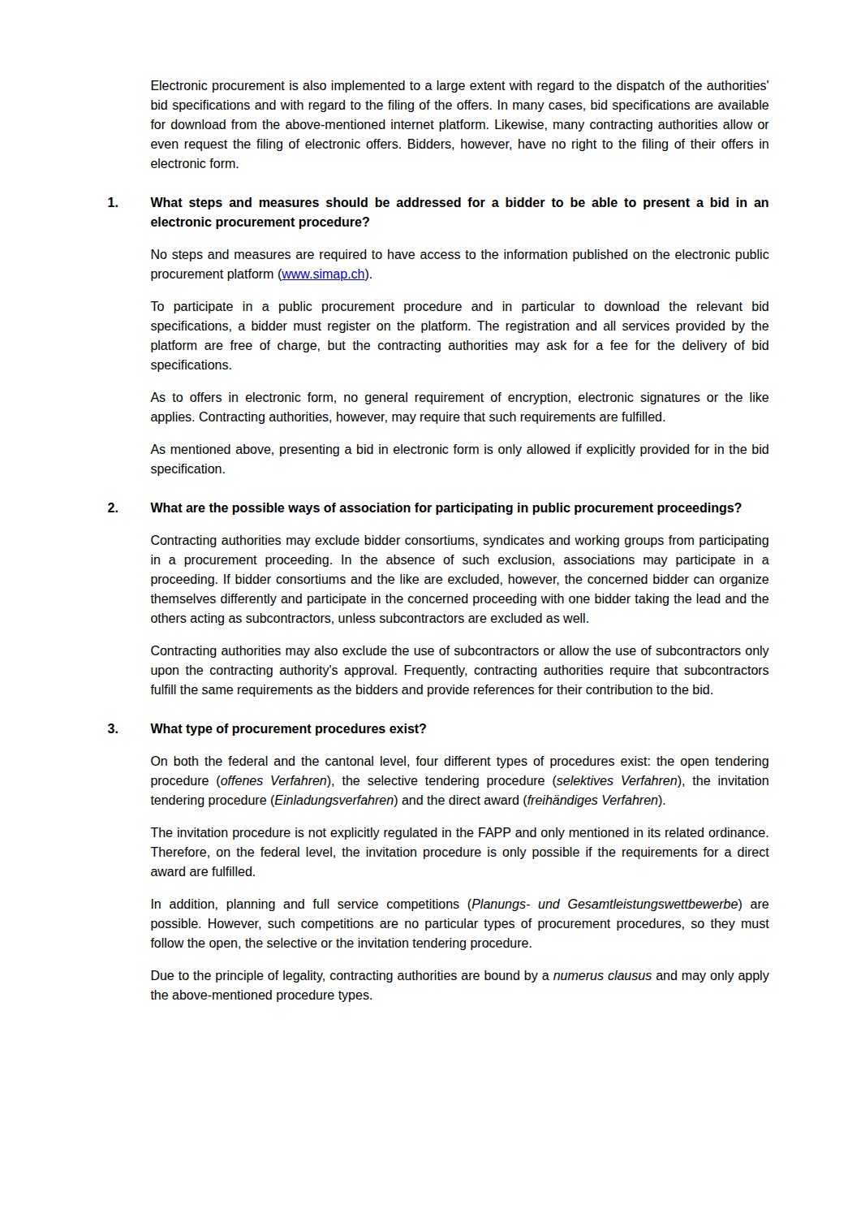Electronic procurement is also implemented to a large extent with regard to the dispatch of the authorities' bid specifications and with regard to the filing of the offers. In many cases, bid specifications are available for download from the above-mentioned internet platform. Likewise, many contracting authorities allow or even request the filing of electronic offers. Bidders, however, have no right to the filing of their offers in electronic form.
What steps and measures should be addressed for a bidder to be able to present a bid in an electronic procurement procedure?
No steps and measures are required to have access to the information published on the electronic public procurement platform (www.simap.ch).
To participate in a public procurement procedure and in particular to download the relevant bid specifications, a bidder must register on the platform. The registration and all services provided by the platform are free of charge, but the contracting authorities may ask for a fee for the delivery of bid specifications.
As to offers in electronic form, no general requirement of encryption, electronic signatures or the like applies. Contracting authorities, however, may require that such requirements are fulfilled.
As mentioned above, presenting a bid in electronic form is only allowed if explicitly provided for in the bid specification.
What are the possible ways of association for participating in public procurement proceedings?
Contracting authorities may exclude bidder consortiums, syndicates and working groups from participating in a procurement proceeding. In the absence of such exclusion, associations may participate in a proceeding. If bidder consortiums and the like are excluded, however, the concerned bidder can organize themselves differently and participate in the concerned proceeding with one bidder taking the lead and the others acting as subcontractors, unless subcontractors are excluded as well.
Contracting authorities may also exclude the use of subcontractors or allow the use of subcontractors only upon the contracting authority's approval. Frequently, contracting authorities require that subcontractors fulfill the same requirements as the bidders and provide references for their contribution to the bid.
What type of procurement procedures exist?
On both the federal and the cantonal level, four different types of procedures exist: the open tendering procedure (offenes Verfahren), the selective tendering procedure (selektives Verfahren), the invitation tendering procedure (Einladungsverfahren) and the direct award (freihändiges Verfahren).
The invitation procedure is not explicitly regulated in the FAPP and only mentioned in its related ordinance. Therefore, on the federal level, the invitation procedure is only possible if the requirements for a direct award are fulfilled.
In addition, planning and full service competitions (Planungs- und Gesamtleistungswettbewerbe) are possible. However, such competitions are no particular types of procurement procedures, so they must follow the open, the selective or the invitation tendering procedure.
Due to the principle of legality, contracting authorities are bound by a numerus clausus and may only apply the above-mentioned procedure types.